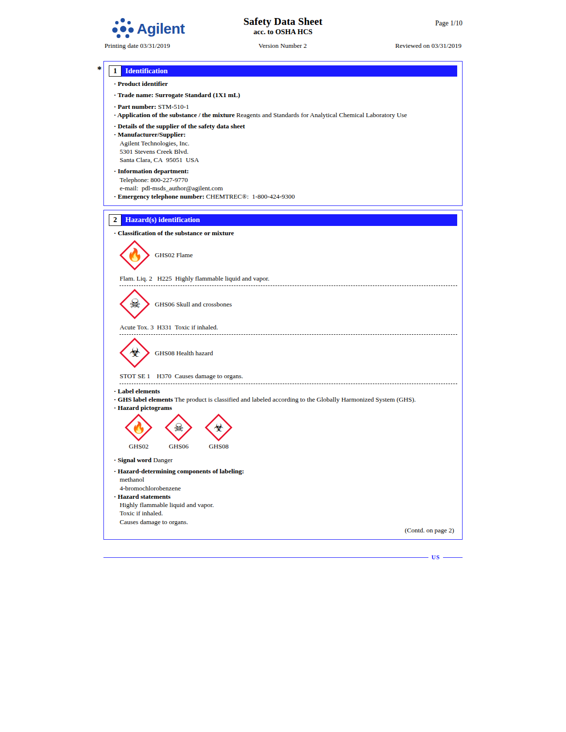Agilent
Page 1/10
Safety Data Sheet
acc. to OSHA HCS
Printing date 03/31/2019
Version Number 2
Reviewed on 03/31/2019
*
1
Identification
Product identifier
Trade name: Surrogate Standard (1X1 mL)
Part number: STM-510-1
Application of the substance / the mixture Reagents and Standards for Analytical Chemical Laboratory Use
Details of the supplier of the safety data sheet
Manufacturer/Supplier:
Agilent Technologies, Inc.
5301 Stevens Creek Blvd.
Santa Clara, CA 95051 USA
Information department:
Telephone: 800-227-9770
e-mail: pdl-msds_author@agilent.com
Emergency telephone number: CHEMTREC®: 1-800-424-9300
2
Hazard(s) identification
Classification of the substance or mixture
🔥
GHS02 Flame
Flam. Liq. 2 H225 Highly flammable liquid and vapor.
☠
GHS06 Skull and crossbones
Acute Tox. 3 H331 Toxic if inhaled.
☣
GHS08 Health hazard
STOT SE 1 H370 Causes damage to organs.
Label elements
GHS label elements The product is classified and labeled according to the Globally Harmonized System (GHS).
Hazard pictograms
🔥
GHS02
☠
GHS06
☣
GHS08
Signal word Danger
Hazard-determining components of labeling:
methanol
4-bromochlorobenzene
Hazard statements
Highly flammable liquid and vapor.
Toxic if inhaled.
Causes damage to organs.
(Contd. on page 2)
US